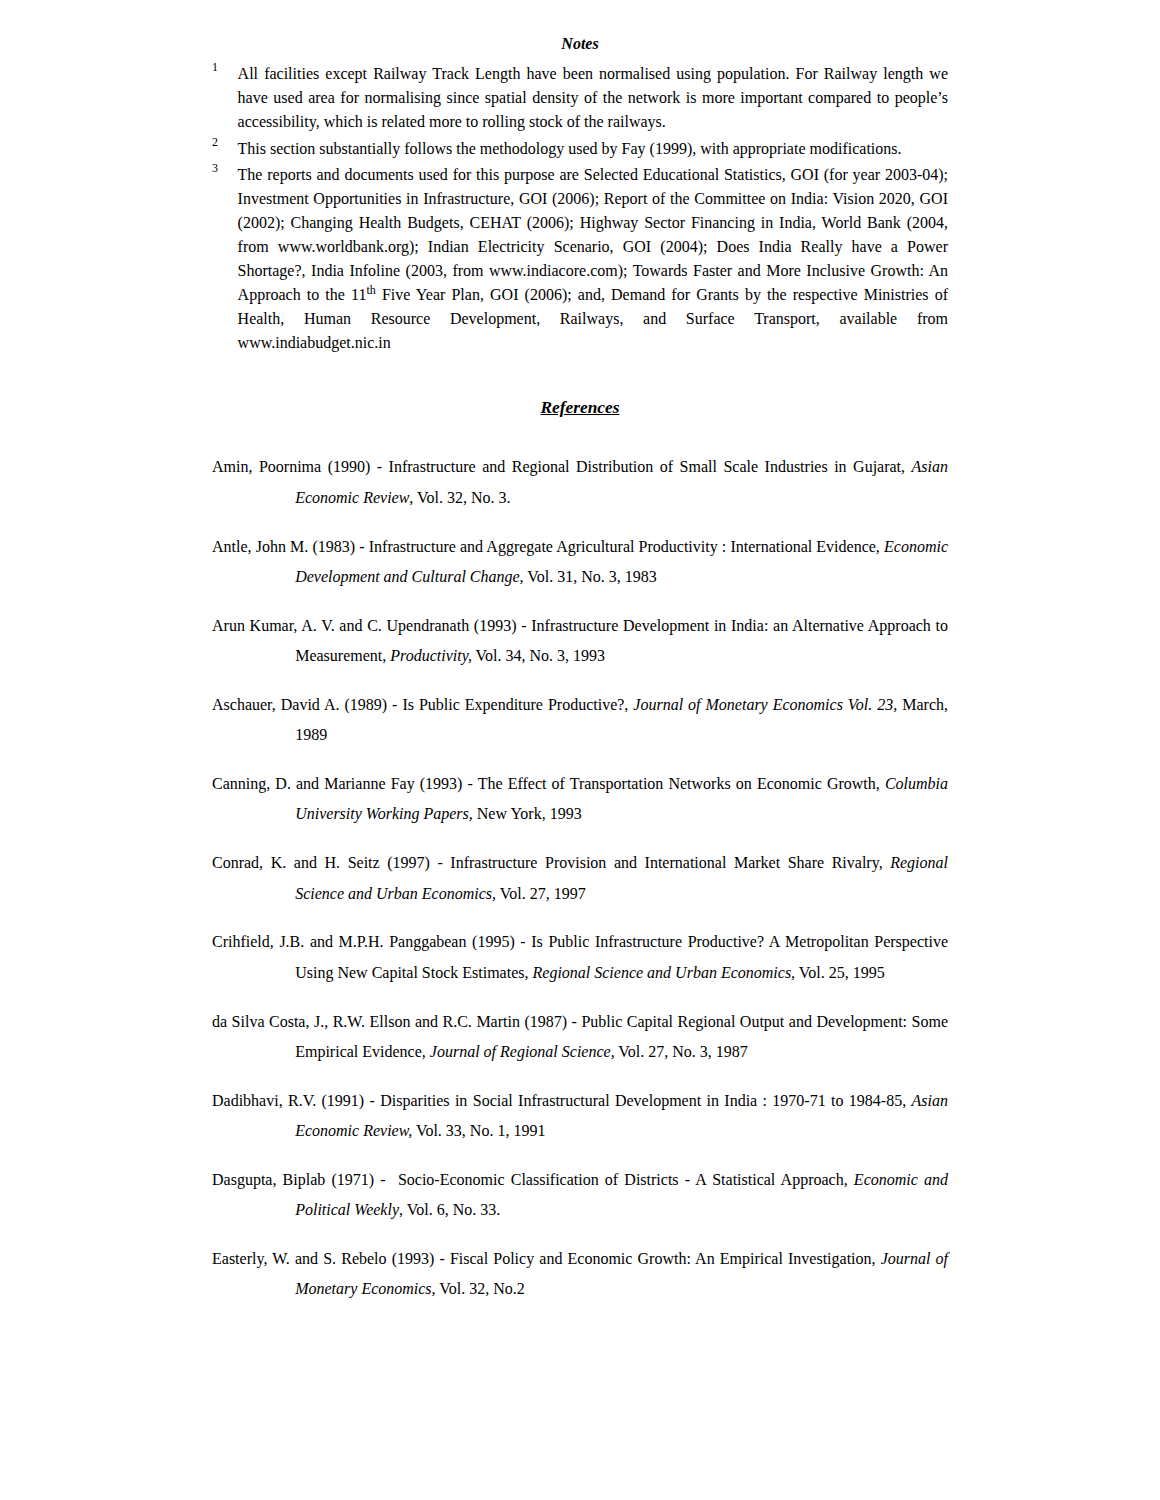Notes
All facilities except Railway Track Length have been normalised using population. For Railway length we have used area for normalising since spatial density of the network is more important compared to people’s accessibility, which is related more to rolling stock of the railways.
This section substantially follows the methodology used by Fay (1999), with appropriate modifications.
The reports and documents used for this purpose are Selected Educational Statistics, GOI (for year 2003-04); Investment Opportunities in Infrastructure, GOI (2006); Report of the Committee on India: Vision 2020, GOI (2002); Changing Health Budgets, CEHAT (2006); Highway Sector Financing in India, World Bank (2004, from www.worldbank.org); Indian Electricity Scenario, GOI (2004); Does India Really have a Power Shortage?, India Infoline (2003, from www.indiacore.com); Towards Faster and More Inclusive Growth: An Approach to the 11th Five Year Plan, GOI (2006); and, Demand for Grants by the respective Ministries of Health, Human Resource Development, Railways, and Surface Transport, available from www.indiabudget.nic.in
References
Amin, Poornima (1990) - Infrastructure and Regional Distribution of Small Scale Industries in Gujarat, Asian Economic Review, Vol. 32, No. 3.
Antle, John M. (1983) - Infrastructure and Aggregate Agricultural Productivity : International Evidence, Economic Development and Cultural Change, Vol. 31, No. 3, 1983
Arun Kumar, A. V. and C. Upendranath (1993) - Infrastructure Development in India: an Alternative Approach to Measurement, Productivity, Vol. 34, No. 3, 1993
Aschauer, David A. (1989) - Is Public Expenditure Productive?, Journal of Monetary Economics Vol. 23, March, 1989
Canning, D. and Marianne Fay (1993) - The Effect of Transportation Networks on Economic Growth, Columbia University Working Papers, New York, 1993
Conrad, K. and H. Seitz (1997) - Infrastructure Provision and International Market Share Rivalry, Regional Science and Urban Economics, Vol. 27, 1997
Crihfield, J.B. and M.P.H. Panggabean (1995) - Is Public Infrastructure Productive? A Metropolitan Perspective Using New Capital Stock Estimates, Regional Science and Urban Economics, Vol. 25, 1995
da Silva Costa, J., R.W. Ellson and R.C. Martin (1987) - Public Capital Regional Output and Development: Some Empirical Evidence, Journal of Regional Science, Vol. 27, No. 3, 1987
Dadibhavi, R.V. (1991) - Disparities in Social Infrastructural Development in India : 1970-71 to 1984-85, Asian Economic Review, Vol. 33, No. 1, 1991
Dasgupta, Biplab (1971) - Socio-Economic Classification of Districts - A Statistical Approach, Economic and Political Weekly, Vol. 6, No. 33.
Easterly, W. and S. Rebelo (1993) - Fiscal Policy and Economic Growth: An Empirical Investigation, Journal of Monetary Economics, Vol. 32, No.2